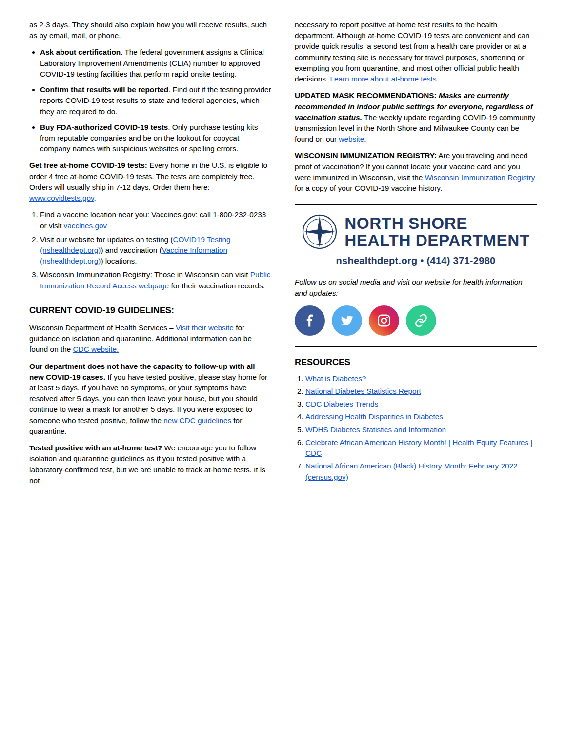as 2-3 days. They should also explain how you will receive results, such as by email, mail, or phone.
Ask about certification. The federal government assigns a Clinical Laboratory Improvement Amendments (CLIA) number to approved COVID-19 testing facilities that perform rapid onsite testing.
Confirm that results will be reported. Find out if the testing provider reports COVID-19 test results to state and federal agencies, which they are required to do.
Buy FDA-authorized COVID-19 tests. Only purchase testing kits from reputable companies and be on the lookout for copycat company names with suspicious websites or spelling errors.
Get free at-home COVID-19 tests: Every home in the U.S. is eligible to order 4 free at-home COVID-19 tests. The tests are completely free. Orders will usually ship in 7-12 days. Order them here: www.covidtests.gov.
Find a vaccine location near you: Vaccines.gov: call 1-800-232-0233 or visit vaccines.gov
Visit our website for updates on testing (COVID19 Testing (nshealthdept.org)) and vaccination (Vaccine Information (nshealthdept.org)) locations.
Wisconsin Immunization Registry: Those in Wisconsin can visit Public Immunization Record Access webpage for their vaccination records.
CURRENT COVID-19 GUIDELINES:
Wisconsin Department of Health Services – Visit their website for guidance on isolation and quarantine. Additional information can be found on the CDC website.
Our department does not have the capacity to follow-up with all new COVID-19 cases. If you have tested positive, please stay home for at least 5 days. If you have no symptoms, or your symptoms have resolved after 5 days, you can then leave your house, but you should continue to wear a mask for another 5 days. If you were exposed to someone who tested positive, follow the new CDC guidelines for quarantine.
Tested positive with an at-home test? We encourage you to follow isolation and quarantine guidelines as if you tested positive with a laboratory-confirmed test, but we are unable to track at-home tests. It is not
necessary to report positive at-home test results to the health department. Although at-home COVID-19 tests are convenient and can provide quick results, a second test from a health care provider or at a community testing site is necessary for travel purposes, shortening or exempting you from quarantine, and most other official public health decisions. Learn more about at-home tests.
UPDATED MASK RECOMMENDATIONS: Masks are currently recommended in indoor public settings for everyone, regardless of vaccination status. The weekly update regarding COVID-19 community transmission level in the North Shore and Milwaukee County can be found on our website.
WISCONSIN IMMUNIZATION REGISTRY: Are you traveling and need proof of vaccination? If you cannot locate your vaccine card and you were immunized in Wisconsin, visit the Wisconsin Immunization Registry for a copy of your COVID-19 vaccine history.
NORTH SHORE
HEALTH DEPARTMENT
nshealthdept.org • (414) 371-2980
Follow us on social media and visit our website for health information and updates:
RESOURCES
What is Diabetes?
National Diabetes Statistics Report
CDC Diabetes Trends
Addressing Health Disparities in Diabetes
WDHS Diabetes Statistics and Information
Celebrate African American History Month! | Health Equity Features | CDC
National African American (Black) History Month: February 2022 (census.gov)